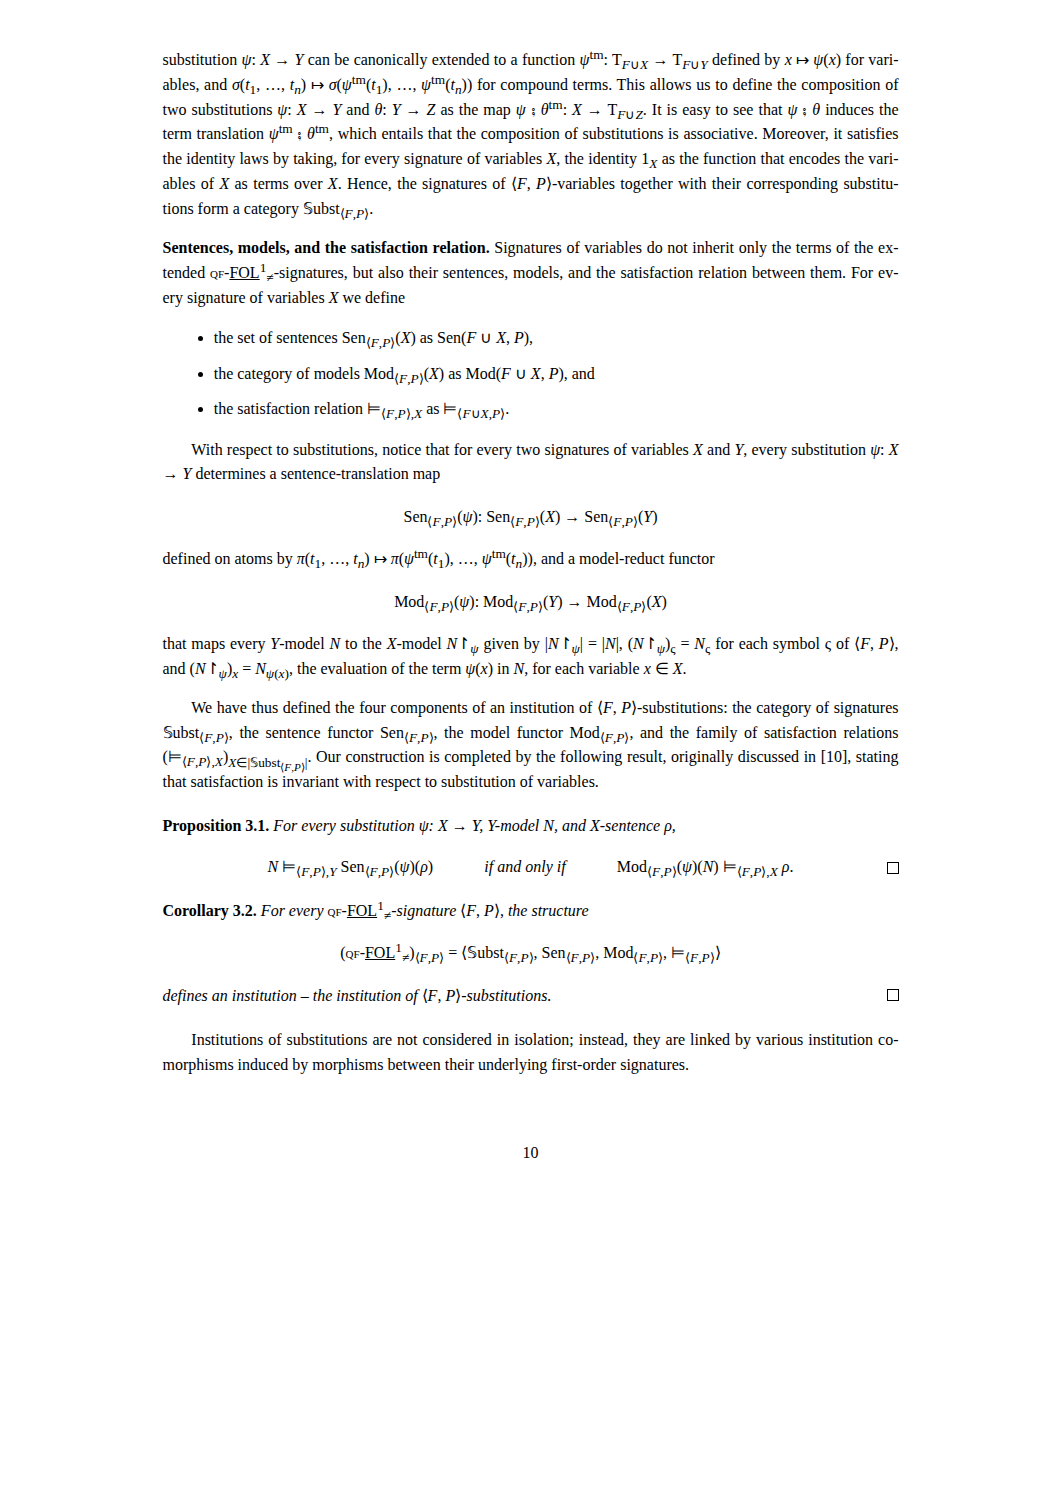substitution ψ: X → Y can be canonically extended to a function ψtm: TF∪X → TF∪Y defined by x ↦ ψ(x) for variables, and σ(t1, …, tn) ↦ σ(ψtm(t1), …, ψtm(tn)) for compound terms. This allows us to define the composition of two substitutions ψ: X → Y and θ: Y → Z as the map ψ ⨟ θtm: X → TF∪Z. It is easy to see that ψ ⨟ θ induces the term translation ψtm ⨟ θtm, which entails that the composition of substitutions is associative. Moreover, it satisfies the identity laws by taking, for every signature of variables X, the identity 1X as the function that encodes the variables of X as terms over X. Hence, the signatures of ⟨F, P⟩-variables together with their corresponding substitutions form a category 𝕊ubst⟨F,P⟩.
Sentences, models, and the satisfaction relation. Signatures of variables do not inherit only the terms of the extended qf-FOL1≠-signatures, but also their sentences, models, and the satisfaction relation between them. For every signature of variables X we define
the set of sentences Sen⟨F,P⟩(X) as Sen(F ∪ X, P),
the category of models Mod⟨F,P⟩(X) as Mod(F ∪ X, P), and
the satisfaction relation ⊨⟨F,P⟩,X as ⊨⟨F∪X,P⟩.
With respect to substitutions, notice that for every two signatures of variables X and Y, every substitution ψ: X → Y determines a sentence-translation map
Sen⟨F,P⟩(ψ): Sen⟨F,P⟩(X) → Sen⟨F,P⟩(Y)
defined on atoms by π(t1, …, tn) ↦ π(ψtm(t1), …, ψtm(tn)), and a model-reduct functor
Mod⟨F,P⟩(ψ): Mod⟨F,P⟩(Y) → Mod⟨F,P⟩(X)
that maps every Y-model N to the X-model N↾ψ given by |N↾ψ| = |N|, (N↾ψ)ς = Nς for each symbol ς of ⟨F, P⟩, and (N↾ψ)x = Nψ(x), the evaluation of the term ψ(x) in N, for each variable x ∈ X.
We have thus defined the four components of an institution of ⟨F, P⟩-substitutions: the category of signatures 𝕊ubst⟨F,P⟩, the sentence functor Sen⟨F,P⟩, the model functor Mod⟨F,P⟩, and the family of satisfaction relations (⊨⟨F,P⟩,X)X∈|𝕊ubst⟨F,P⟩|. Our construction is completed by the following result, originally discussed in [10], stating that satisfaction is invariant with respect to substitution of variables.
Proposition 3.1. For every substitution ψ: X → Y, Y-model N, and X-sentence ρ,
N ⊨⟨F,P⟩,Y Sen⟨F,P⟩(ψ)(ρ) if and only if Mod⟨F,P⟩(ψ)(N) ⊨⟨F,P⟩,X ρ.
Corollary 3.2. For every qf-FOL1≠-signature ⟨F, P⟩, the structure
(qf-FOL1≠)⟨F,P⟩ = ⟨𝕊ubst⟨F,P⟩, Sen⟨F,P⟩, Mod⟨F,P⟩, ⊨⟨F,P⟩⟩
defines an institution – the institution of ⟨F, P⟩-substitutions.
Institutions of substitutions are not considered in isolation; instead, they are linked by various institution comorphisms induced by morphisms between their underlying first-order signatures.
10